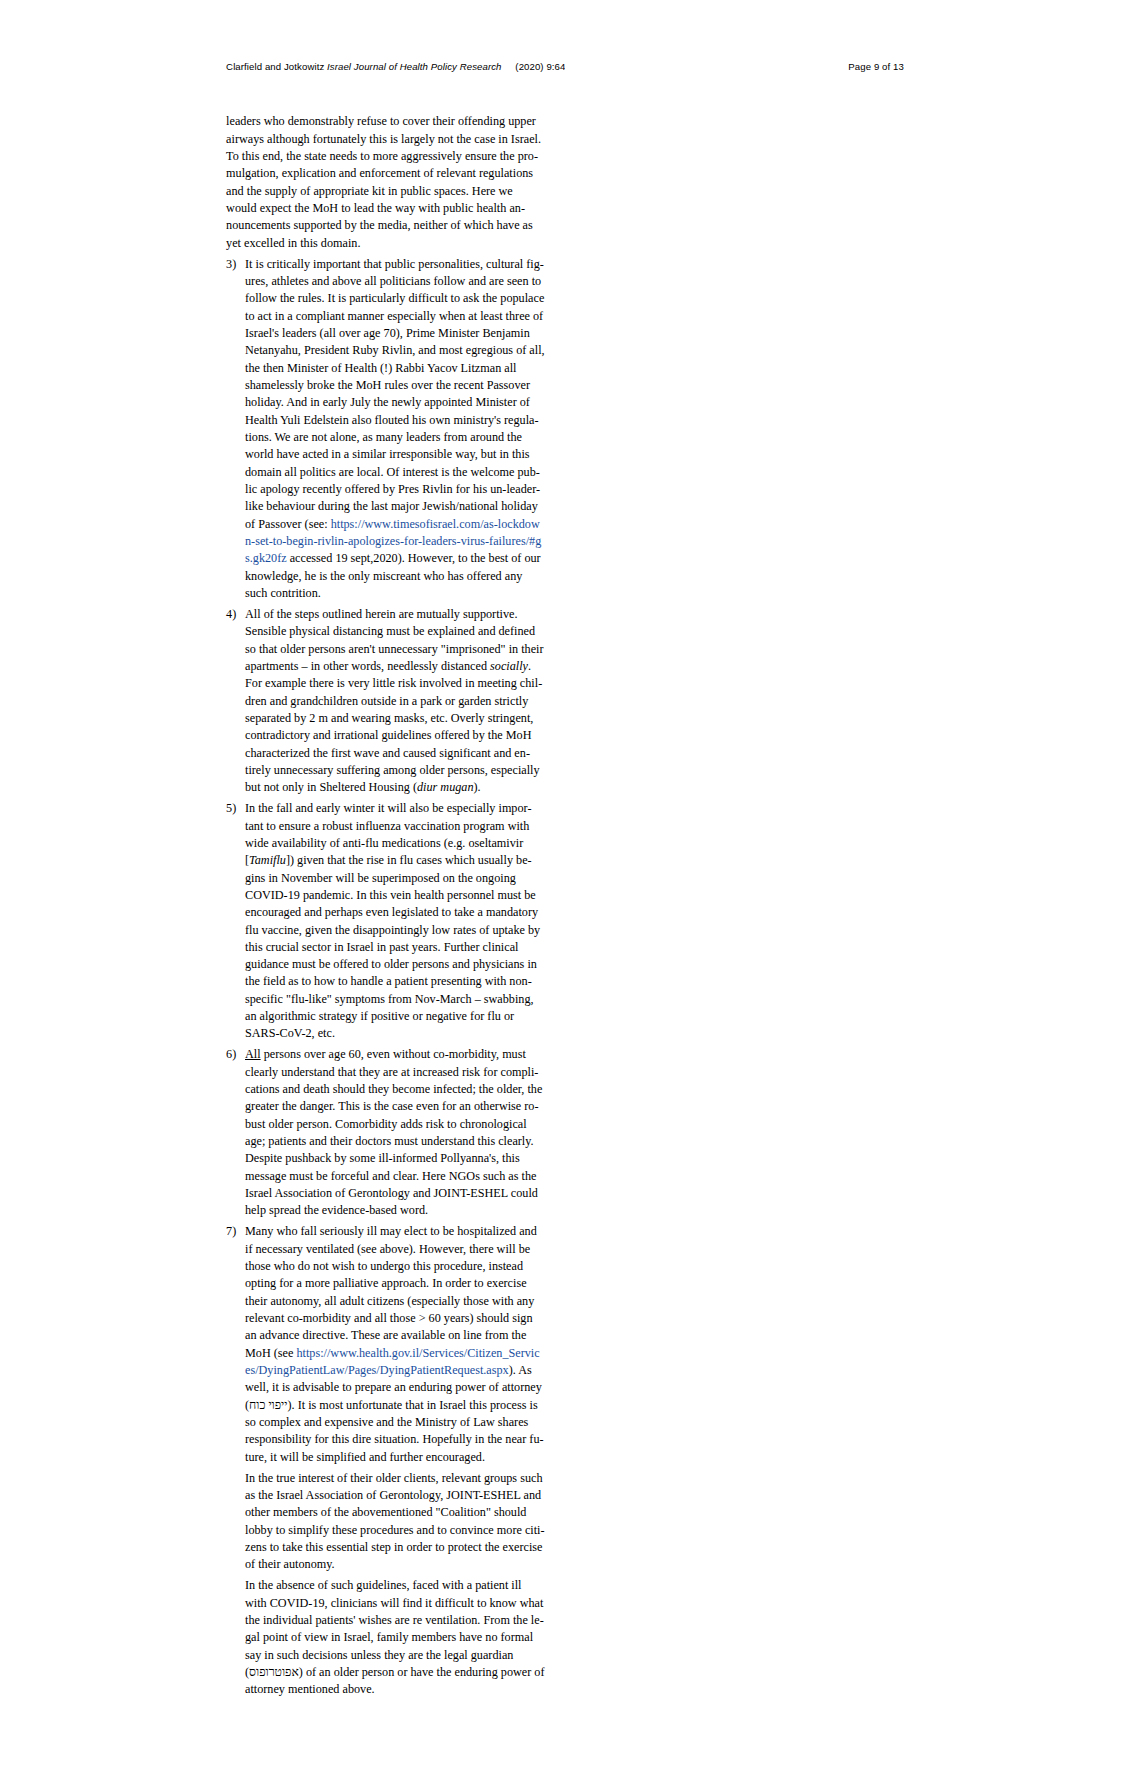Clarfield and Jotkowitz Israel Journal of Health Policy Research (2020) 9:64
Page 9 of 13
leaders who demonstrably refuse to cover their offending upper airways although fortunately this is largely not the case in Israel. To this end, the state needs to more aggressively ensure the promulgation, explication and enforcement of relevant regulations and the supply of appropriate kit in public spaces. Here we would expect the MoH to lead the way with public health announcements supported by the media, neither of which have as yet excelled in this domain.
It is critically important that public personalities, cultural figures, athletes and above all politicians follow and are seen to follow the rules. It is particularly difficult to ask the populace to act in a compliant manner especially when at least three of Israel's leaders (all over age 70), Prime Minister Benjamin Netanyahu, President Ruby Rivlin, and most egregious of all, the then Minister of Health (!) Rabbi Yacov Litzman all shamelessly broke the MoH rules over the recent Passover holiday. And in early July the newly appointed Minister of Health Yuli Edelstein also flouted his own ministry's regulations. We are not alone, as many leaders from around the world have acted in a similar irresponsible way, but in this domain all politics are local. Of interest is the welcome public apology recently offered by Pres Rivlin for his un-leader-like behaviour during the last major Jewish/national holiday of Passover (see: https://www.timesofisrael.com/as-lockdown-set-to-begin-rivlin-apologizes-for-leaders-virus-failures/#gs.gk20fz accessed 19 sept,2020). However, to the best of our knowledge, he is the only miscreant who has offered any such contrition.
All of the steps outlined herein are mutually supportive. Sensible physical distancing must be explained and defined so that older persons aren't unnecessary "imprisoned" in their apartments – in other words, needlessly distanced socially. For example there is very little risk involved in meeting children and grandchildren outside in a park or garden strictly separated by 2 m and wearing masks, etc. Overly stringent, contradictory and irrational guidelines offered by the MoH characterized the first wave and caused significant and entirely unnecessary suffering among older persons, especially but not only in Sheltered Housing (diur mugan).
In the fall and early winter it will also be especially important to ensure a robust influenza vaccination program with wide availability of anti-flu medications (e.g. oseltamivir [Tamiflu]) given that the rise in flu cases which usually begins in November will be superimposed on the ongoing COVID-19 pandemic. In this vein health personnel must be encouraged and perhaps even legislated to take a mandatory flu vaccine, given the disappointingly low rates of uptake by this crucial sector in Israel in past years. Further clinical guidance must be offered to older persons and physicians in the field as to how to handle a patient presenting with non-specific "flu-like" symptoms from Nov-March – swabbing, an algorithmic strategy if positive or negative for flu or SARS-CoV-2, etc.
All persons over age 60, even without co-morbidity, must clearly understand that they are at increased risk for complications and death should they become infected; the older, the greater the danger. This is the case even for an otherwise robust older person. Comorbidity adds risk to chronological age; patients and their doctors must understand this clearly. Despite pushback by some ill-informed Pollyanna's, this message must be forceful and clear. Here NGOs such as the Israel Association of Gerontology and JOINT-ESHEL could help spread the evidence-based word.
Many who fall seriously ill may elect to be hospitalized and if necessary ventilated (see above). However, there will be those who do not wish to undergo this procedure, instead opting for a more palliative approach. In order to exercise their autonomy, all adult citizens (especially those with any relevant co-morbidity and all those > 60 years) should sign an advance directive. These are available on line from the MoH (see https://www.health.gov.il/Services/Citizen_Services/DyingPatientLaw/Pages/DyingPatientRequest.aspx). As well, it is advisable to prepare an enduring power of attorney (ייפוי כוח). It is most unfortunate that in Israel this process is so complex and expensive and the Ministry of Law shares responsibility for this dire situation. Hopefully in the near future, it will be simplified and further encouraged.
In the true interest of their older clients, relevant groups such as the Israel Association of Gerontology, JOINT-ESHEL and other members of the abovementioned "Coalition" should lobby to simplify these procedures and to convince more citizens to take this essential step in order to protect the exercise of their autonomy.
In the absence of such guidelines, faced with a patient ill with COVID-19, clinicians will find it difficult to know what the individual patients' wishes are re ventilation. From the legal point of view in Israel, family members have no formal say in such decisions unless they are the legal guardian (אפוטרופוס) of an older person or have the enduring power of attorney mentioned above.